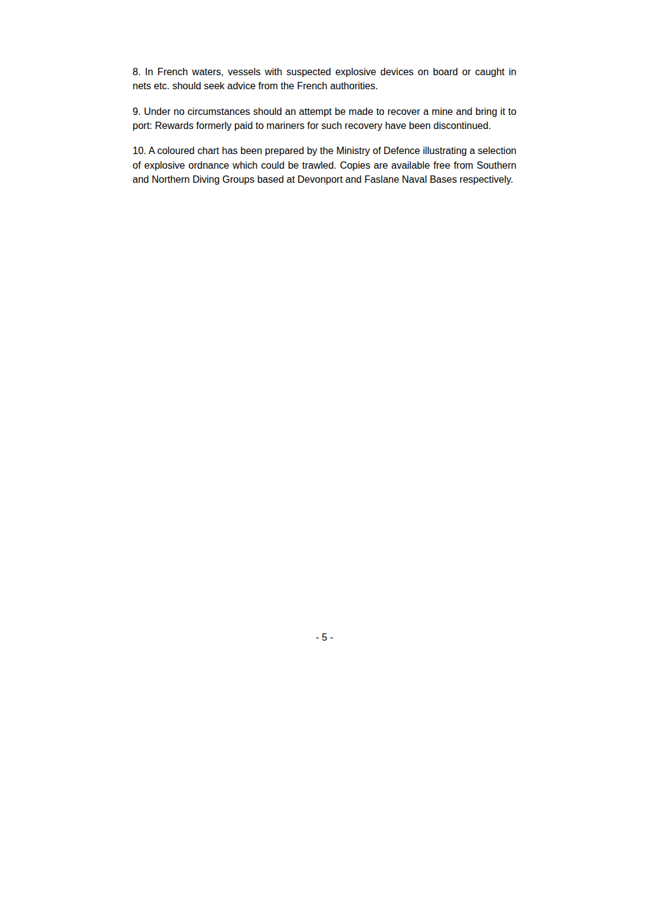8. In French waters, vessels with suspected explosive devices on board or caught in nets etc. should seek advice from the French authorities.
9. Under no circumstances should an attempt be made to recover a mine and bring it to port: Rewards formerly paid to mariners for such recovery have been discontinued.
10. A coloured chart has been prepared by the Ministry of Defence illustrating a selection of explosive ordnance which could be trawled. Copies are available free from Southern and Northern Diving Groups based at Devonport and Faslane Naval Bases respectively.
- 5 -